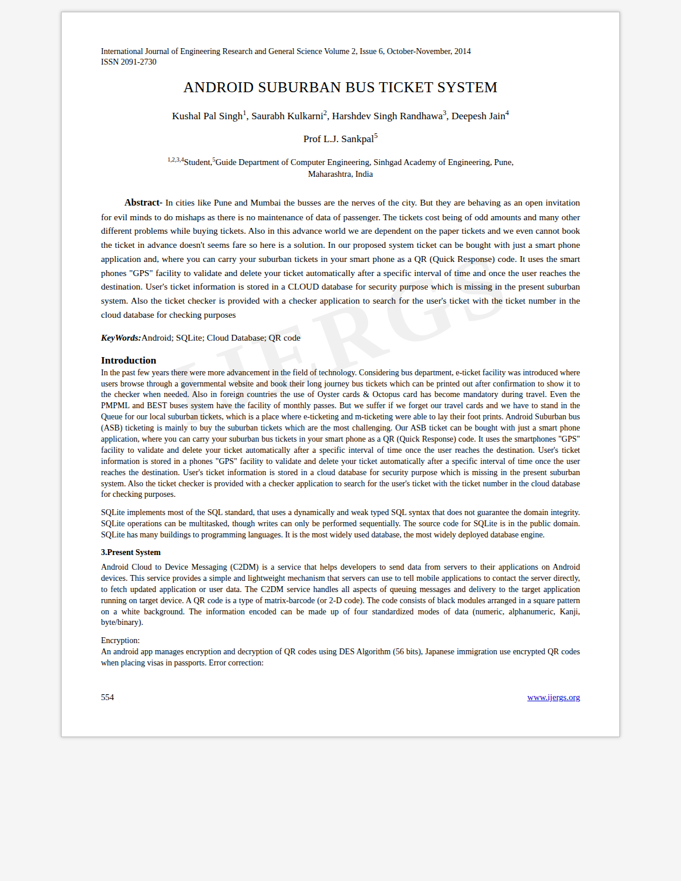IJERGS
International Journal of Engineering Research and General Science Volume 2, Issue 6, October-November, 2014
ISSN 2091-2730
ANDROID SUBURBAN BUS TICKET SYSTEM
Kushal Pal Singh1, Saurabh Kulkarni2, Harshdev Singh Randhawa3, Deepesh Jain4
Prof L.J. Sankpal5
1,2,3,4Student,5Guide Department of Computer Engineering, Sinhgad Academy of Engineering, Pune,
Maharashtra, India
Abstract- In cities like Pune and Mumbai the busses are the nerves of the city. But they are behaving as an open invitation for evil minds to do mishaps as there is no maintenance of data of passenger. The tickets cost being of odd amounts and many other different problems while buying tickets. Also in this advance world we are dependent on the paper tickets and we even cannot book the ticket in advance doesn't seems fare so here is a solution. In our proposed system ticket can be bought with just a smart phone application and, where you can carry your suburban tickets in your smart phone as a QR (Quick Response) code. It uses the smart phones "GPS" facility to validate and delete your ticket automatically after a specific interval of time and once the user reaches the destination. User's ticket information is stored in a CLOUD database for security purpose which is missing in the present suburban system. Also the ticket checker is provided with a checker application to search for the user's ticket with the ticket number in the cloud database for checking purposes
KeyWords: Android; SQLite; Cloud Database; QR code
Introduction
In the past few years there were more advancement in the field of technology. Considering bus department, e-ticket facility was introduced where users browse through a governmental website and book their long journey bus tickets which can be printed out after confirmation to show it to the checker when needed. Also in foreign countries the use of Oyster cards & Octopus card has become mandatory during travel. Even the PMPML and BEST buses system have the facility of monthly passes. But we suffer if we forget our travel cards and we have to stand in the Queue for our local suburban tickets, which is a place where e-ticketing and m-ticketing were able to lay their foot prints. Android Suburban bus (ASB) ticketing is mainly to buy the suburban tickets which are the most challenging. Our ASB ticket can be bought with just a smart phone application, where you can carry your suburban bus tickets in your smart phone as a QR (Quick Response) code. It uses the smartphones "GPS" facility to validate and delete your ticket automatically after a specific interval of time once the user reaches the destination. User's ticket information is stored in a phones "GPS" facility to validate and delete your ticket automatically after a specific interval of time once the user reaches the destination. User's ticket information is stored in a cloud database for security purpose which is missing in the present suburban system. Also the ticket checker is provided with a checker application to search for the user's ticket with the ticket number in the cloud database for checking purposes.
SQLite implements most of the SQL standard, that uses a dynamically and weak typed SQL syntax that does not guarantee the domain integrity. SQLite operations can be multitasked, though writes can only be performed sequentially. The source code for SQLite is in the public domain. SQLite has many buildings to programming languages. It is the most widely used database, the most widely deployed database engine.
3.Present System
Android Cloud to Device Messaging (C2DM) is a service that helps developers to send data from servers to their applications on Android devices. This service provides a simple and lightweight mechanism that servers can use to tell mobile applications to contact the server directly, to fetch updated application or user data. The C2DM service handles all aspects of queuing messages and delivery to the target application running on target device. A QR code is a type of matrix-barcode (or 2-D code). The code consists of black modules arranged in a square pattern on a white background. The information encoded can be made up of four standardized modes of data (numeric, alphanumeric, Kanji, byte/binary).
Encryption:
An android app manages encryption and decryption of QR codes using DES Algorithm (56 bits), Japanese immigration use encrypted QR codes when placing visas in passports. Error correction:
554
www.ijergs.org